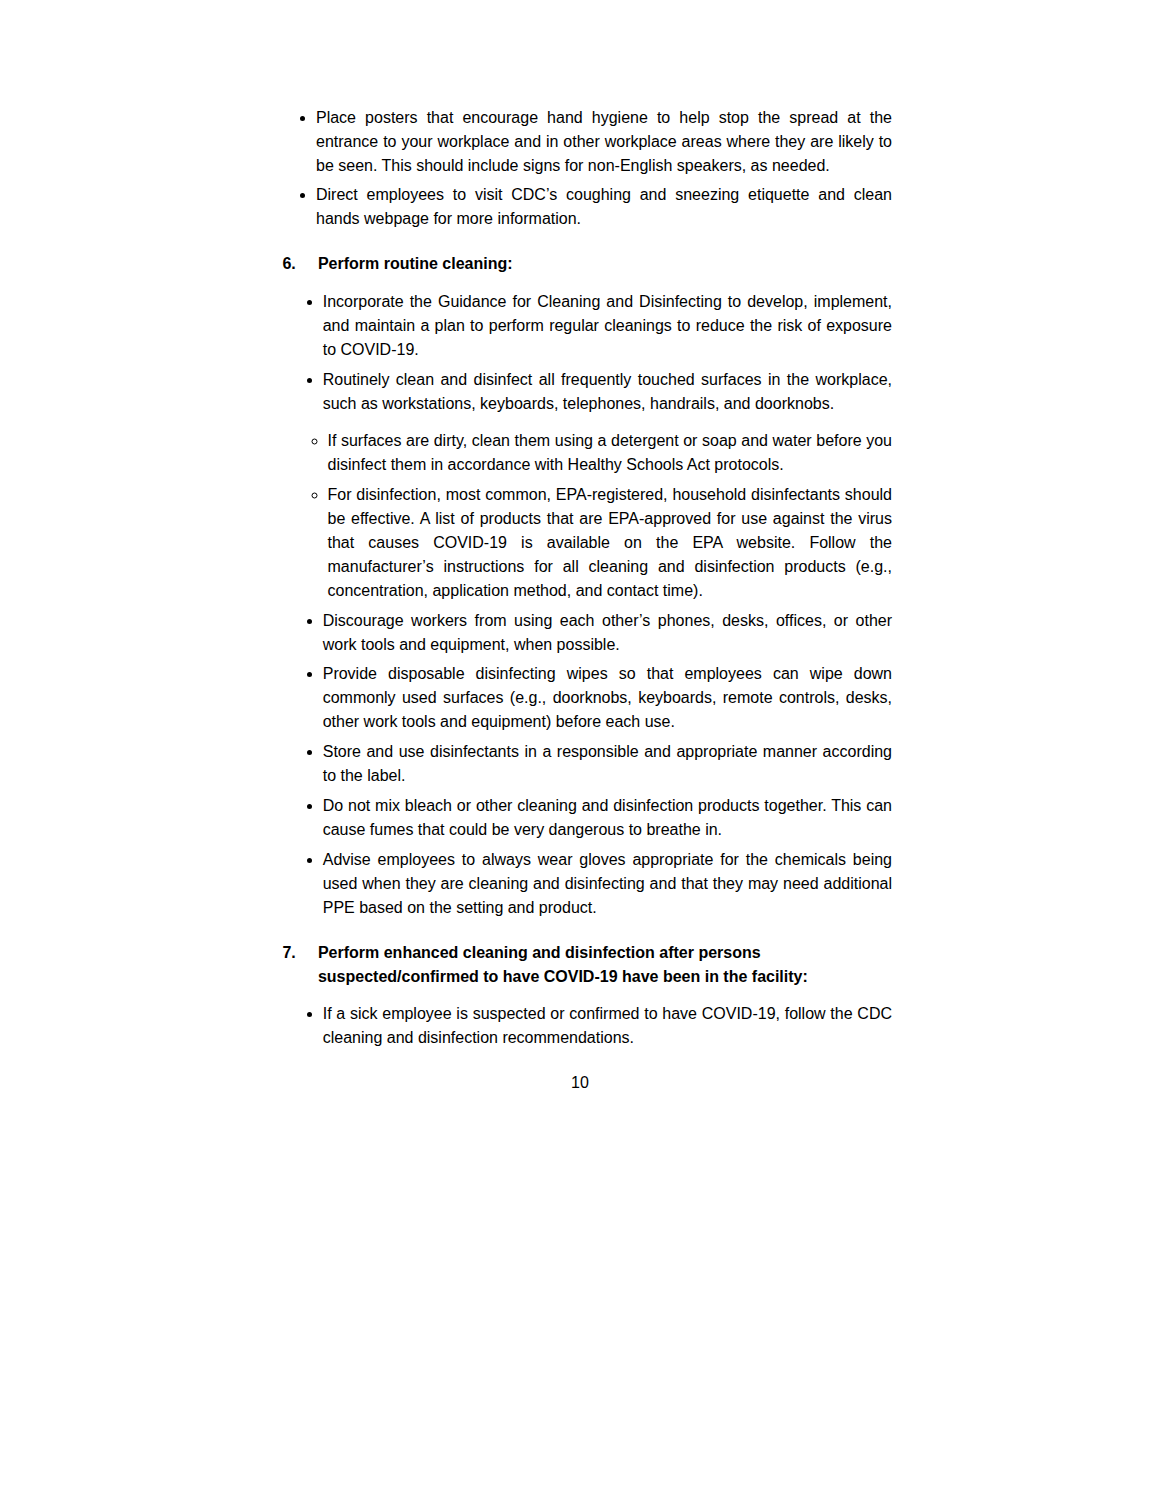Place posters that encourage hand hygiene to help stop the spread at the entrance to your workplace and in other workplace areas where they are likely to be seen. This should include signs for non-English speakers, as needed.
Direct employees to visit CDC’s coughing and sneezing etiquette and clean hands webpage for more information.
Perform routine cleaning:
Incorporate the Guidance for Cleaning and Disinfecting to develop, implement, and maintain a plan to perform regular cleanings to reduce the risk of exposure to COVID-19.
Routinely clean and disinfect all frequently touched surfaces in the workplace, such as workstations, keyboards, telephones, handrails, and doorknobs.
If surfaces are dirty, clean them using a detergent or soap and water before you disinfect them in accordance with Healthy Schools Act protocols.
For disinfection, most common, EPA-registered, household disinfectants should be effective. A list of products that are EPA-approved for use against the virus that causes COVID-19 is available on the EPA website. Follow the manufacturer’s instructions for all cleaning and disinfection products (e.g., concentration, application method, and contact time).
Discourage workers from using each other’s phones, desks, offices, or other work tools and equipment, when possible.
Provide disposable disinfecting wipes so that employees can wipe down commonly used surfaces (e.g., doorknobs, keyboards, remote controls, desks, other work tools and equipment) before each use.
Store and use disinfectants in a responsible and appropriate manner according to the label.
Do not mix bleach or other cleaning and disinfection products together. This can cause fumes that could be very dangerous to breathe in.
Advise employees to always wear gloves appropriate for the chemicals being used when they are cleaning and disinfecting and that they may need additional PPE based on the setting and product.
Perform enhanced cleaning and disinfection after persons suspected/confirmed to have COVID-19 have been in the facility:
If a sick employee is suspected or confirmed to have COVID-19, follow the CDC cleaning and disinfection recommendations.
10